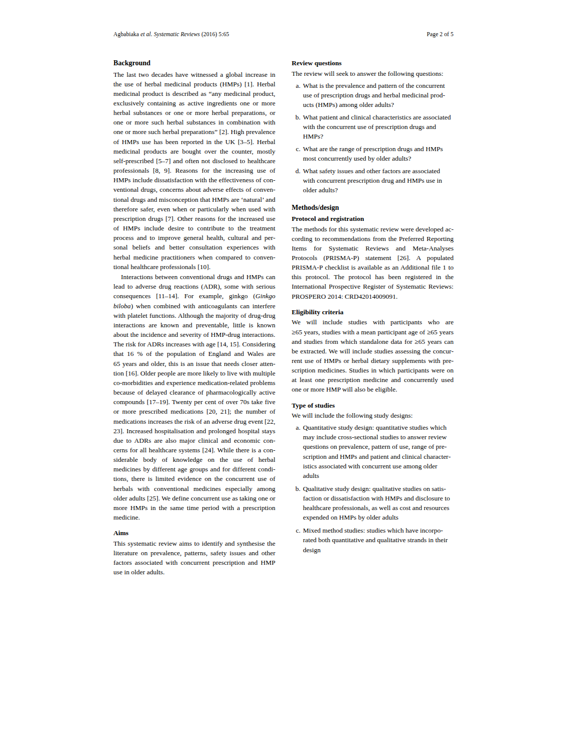Agbabiaka et al. Systematic Reviews (2016) 5:65
Page 2 of 5
Background
The last two decades have witnessed a global increase in the use of herbal medicinal products (HMPs) [1]. Herbal medicinal product is described as “any medicinal product, exclusively containing as active ingredients one or more herbal substances or one or more herbal preparations, or one or more such herbal substances in combination with one or more such herbal preparations” [2]. High prevalence of HMPs use has been reported in the UK [3–5]. Herbal medicinal products are bought over the counter, mostly self-prescribed [5–7] and often not disclosed to healthcare professionals [8, 9]. Reasons for the increasing use of HMPs include dissatisfaction with the effectiveness of conventional drugs, concerns about adverse effects of conventional drugs and misconception that HMPs are ‘natural’ and therefore safer, even when or particularly when used with prescription drugs [7]. Other reasons for the increased use of HMPs include desire to contribute to the treatment process and to improve general health, cultural and personal beliefs and better consultation experiences with herbal medicine practitioners when compared to conventional healthcare professionals [10].
Interactions between conventional drugs and HMPs can lead to adverse drug reactions (ADR), some with serious consequences [11–14]. For example, ginkgo (Ginkgo biloba) when combined with anticoagulants can interfere with platelet functions. Although the majority of drug-drug interactions are known and preventable, little is known about the incidence and severity of HMP-drug interactions. The risk for ADRs increases with age [14, 15]. Considering that 16 % of the population of England and Wales are 65 years and older, this is an issue that needs closer attention [16]. Older people are more likely to live with multiple co-morbidities and experience medication-related problems because of delayed clearance of pharmacologically active compounds [17–19]. Twenty per cent of over 70s take five or more prescribed medications [20, 21]; the number of medications increases the risk of an adverse drug event [22, 23]. Increased hospitalisation and prolonged hospital stays due to ADRs are also major clinical and economic concerns for all healthcare systems [24]. While there is a considerable body of knowledge on the use of herbal medicines by different age groups and for different conditions, there is limited evidence on the concurrent use of herbals with conventional medicines especially among older adults [25]. We define concurrent use as taking one or more HMPs in the same time period with a prescription medicine.
Aims
This systematic review aims to identify and synthesise the literature on prevalence, patterns, safety issues and other factors associated with concurrent prescription and HMP use in older adults.
Review questions
The review will seek to answer the following questions:
What is the prevalence and pattern of the concurrent use of prescription drugs and herbal medicinal products (HMPs) among older adults?
What patient and clinical characteristics are associated with the concurrent use of prescription drugs and HMPs?
What are the range of prescription drugs and HMPs most concurrently used by older adults?
What safety issues and other factors are associated with concurrent prescription drug and HMPs use in older adults?
Methods/design
Protocol and registration
The methods for this systematic review were developed according to recommendations from the Preferred Reporting Items for Systematic Reviews and Meta-Analyses Protocols (PRISMA-P) statement [26]. A populated PRISMA-P checklist is available as an Additional file 1 to this protocol. The protocol has been registered in the International Prospective Register of Systematic Reviews: PROSPERO 2014: CRD42014009091.
Eligibility criteria
We will include studies with participants who are ≥65 years, studies with a mean participant age of ≥65 years and studies from which standalone data for ≥65 years can be extracted. We will include studies assessing the concurrent use of HMPs or herbal dietary supplements with prescription medicines. Studies in which participants were on at least one prescription medicine and concurrently used one or more HMP will also be eligible.
Type of studies
We will include the following study designs:
Quantitative study design: quantitative studies which may include cross-sectional studies to answer review questions on prevalence, pattern of use, range of prescription and HMPs and patient and clinical characteristics associated with concurrent use among older adults
Qualitative study design: qualitative studies on satisfaction or dissatisfaction with HMPs and disclosure to healthcare professionals, as well as cost and resources expended on HMPs by older adults
Mixed method studies: studies which have incorporated both quantitative and qualitative strands in their design